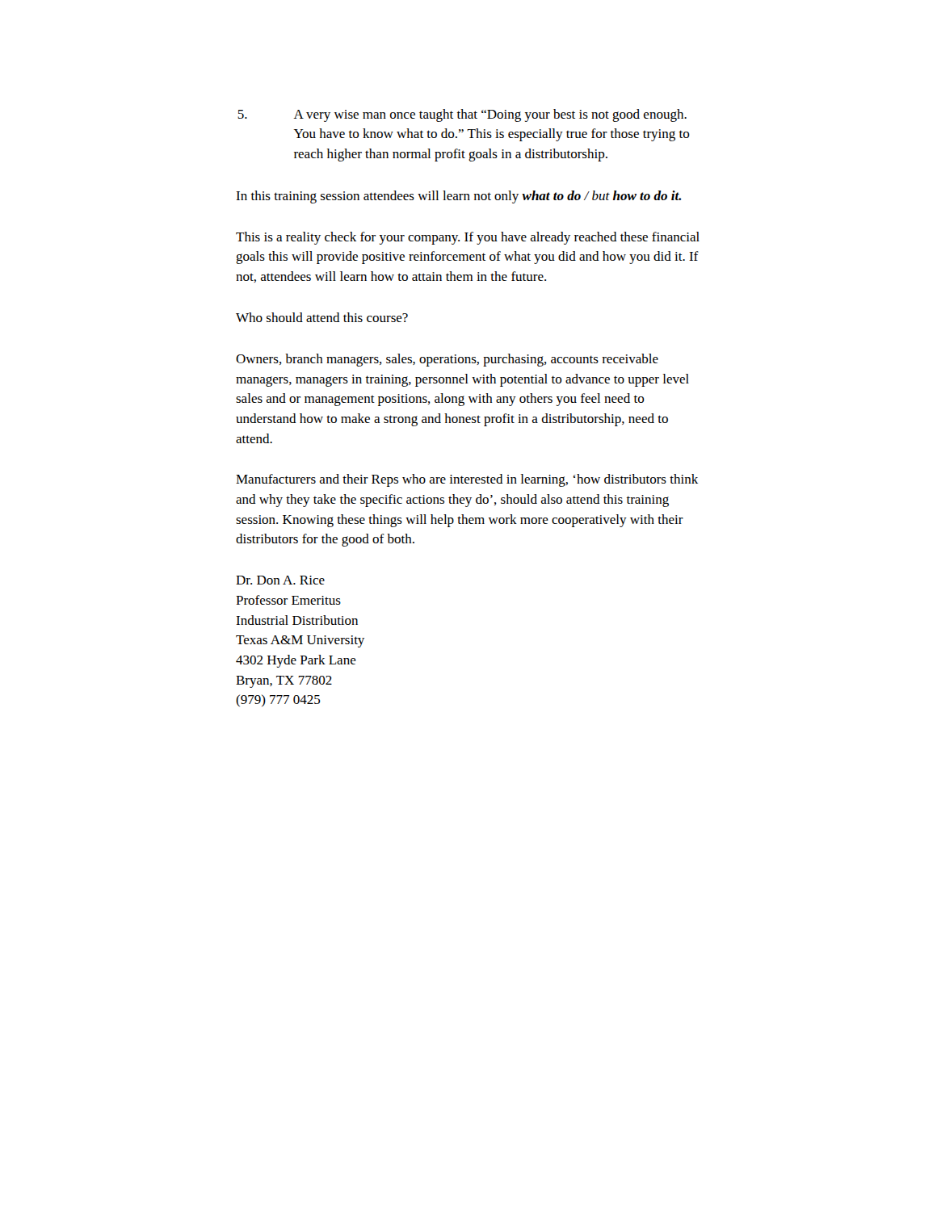5.
A very wise man once taught that “Doing your best is not good enough. You have to know what to do.” This is especially true for those trying to reach higher than normal profit goals in a distributorship.
In this training session attendees will learn not only what to do / but how to do it.
This is a reality check for your company. If you have already reached these financial goals this will provide positive reinforcement of what you did and how you did it. If not, attendees will learn how to attain them in the future.
Who should attend this course?
Owners, branch managers, sales, operations, purchasing, accounts receivable managers, managers in training, personnel with potential to advance to upper level sales and or management positions, along with any others you feel need to understand how to make a strong and honest profit in a distributorship, need to attend.
Manufacturers and their Reps who are interested in learning, ‘how distributors think and why they take the specific actions they do’, should also attend this training session. Knowing these things will help them work more cooperatively with their distributors for the good of both.
Dr. Don A. Rice
Professor Emeritus
Industrial Distribution
Texas A&M University
4302 Hyde Park Lane
Bryan, TX 77802
(979) 777 0425